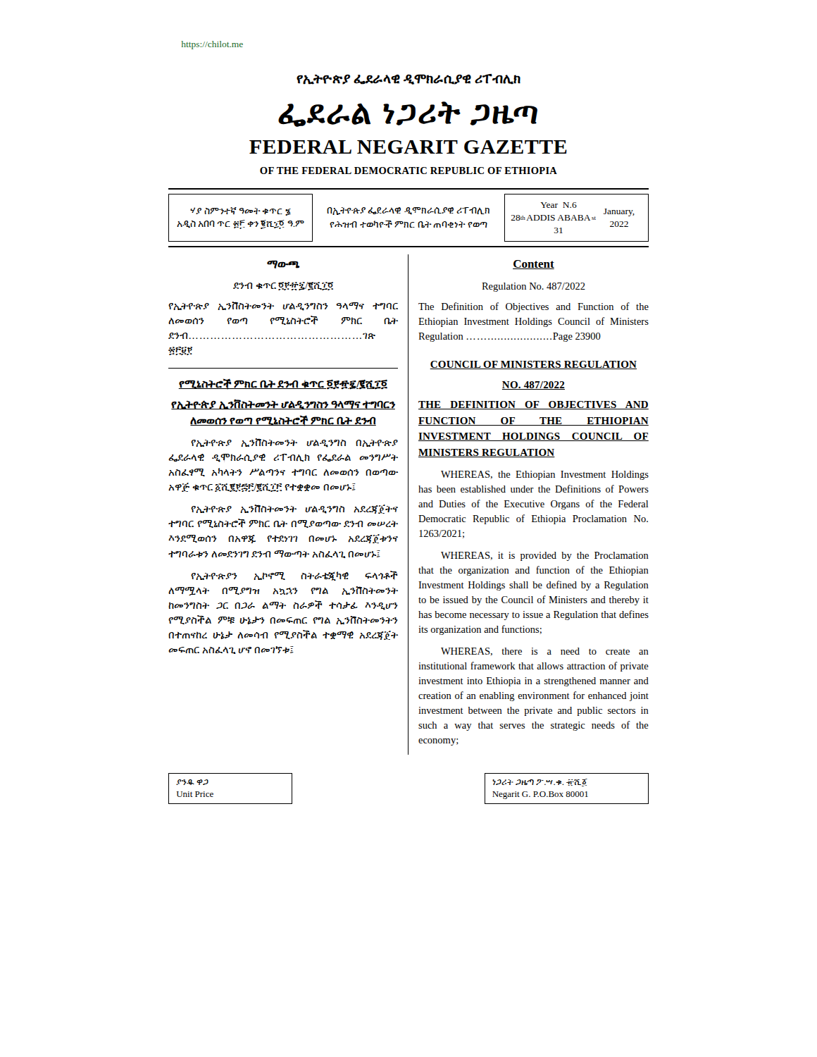https://chilot.me
የኢትዮጵያ ፌደራላዊ ዲሞክራሲያዊ ሪፐብሊክ
ፌደራል ነጋሪት ጋዜጣ
FEDERAL NEGARIT GAZETTE
OF THE FEDERAL DEMOCRATIC REPUBLIC OF ETHIOPIA
ሃያ ስምንተኛ ዓመት ቁጥር ፮
አዲስ አበባ ጥር ፳፫ ቀን ፪ሺ፲፬ ዓ.ም
በኢትዮጵያ ፌደራላዊ ዲሞክራሲያዊ ሪፐብሊክ
የሕዝብ ተወካዮች ምክር ቤት ጠባቂነት የወጣ
28th Year N.6
ADDIS ABABA 31st January, 2022
ማውጫ
ደንብ ቁጥር ፬፻፹፯/፪ሺ፲፬
የኢትዮጵያ ኢንቨስትመንት ሆልዲንግስን ዓላማና ተግባር ለመወሰን የወጣ የሚኒስትሮች ምክር ቤት ደንብ…………………………………………ገጽ ፳፫፱፻
የሚኒስትሮች ምክር ቤት ደንብ ቁጥር ፬፻፹፯/፪ሺ፲፬
የኢትዮጵያ ኢንቨስትመንት ሆልዲንግስን ዓላማና ተግባርን ለመወሰን የወጣ የሚኒስትሮች ምክር ቤት ደንብ
የኢትዮጵያ ኢንቨስትመንት ሆልዲንግስ በኢትዮጵያ ፌደራላዊ ዲሞክራሲያዊ ሪፐብሊክ የፌደራል መንግሥት አስፈፃሚ አካላትን ሥልጣንና ተግባር ለመወሰን በወጣው አዋጅ ቁጥር ፩ሺ፪፻፷፫/፪ሺ፲፫ የተቋቋመ በመሆኑ፤
የኢትዮጵያ ኢንቨስትመንት ሆልዲንግስ አደረጃጀትና ተግባር የሚኒስትሮች ምክር ቤት በሚያወጣው ደንብ መሠረት እንደሚወሰን በአዋጁ የተደነገገ በመሆኑ አደረጃጀቱንና ተግባራቱን ለመደንገግ ደንብ ማውጣት አስፈላጊ በመሆኑ፤
የኢትዮጵያን ኢኮኖሚ ስትራቴጂካዊ ፍላጎቶች ለማሟላት በሚያግዝ አኳኋን የግል ኢንቨስትመንት ከመንግስት ጋር በጋራ ልማት ስራዎች ተሳታፊ እንዲሆን የሚያስችል ምቹ ሁኔታን በመፍጠር የግል ኢንቨስትመንትን በተጠናከረ ሁኔታ ለመሳብ የሚያስችል ተቋማዊ አደረጃጀት መፍጠር አስፈላጊ ሆኖ በመገኘቱ፤
Content
Regulation No. 487/2022
The Definition of Objectives and Function of the Ethiopian Investment Holdings Council of Ministers Regulation …….................... Page 23900
COUNCIL OF MINISTERS REGULATION
NO. 487/2022
THE DEFINITION OF OBJECTIVES AND FUNCTION OF THE ETHIOPIAN INVESTMENT HOLDINGS COUNCIL OF MINISTERS REGULATION
WHEREAS, the Ethiopian Investment Holdings has been established under the Definitions of Powers and Duties of the Executive Organs of the Federal Democratic Republic of Ethiopia Proclamation No. 1263/2021;
WHEREAS, it is provided by the Proclamation that the organization and function of the Ethiopian Investment Holdings shall be defined by a Regulation to be issued by the Council of Ministers and thereby it has become necessary to issue a Regulation that defines its organization and functions;
WHEREAS, there is a need to create an institutional framework that allows attraction of private investment into Ethiopia in a strengthened manner and creation of an enabling environment for enhanced joint investment between the private and public sectors in such a way that serves the strategic needs of the economy;
ያንዱ ዋጋ
Unit Price
ነጋሪት ጋዜጣ ፖ.ሣ.ቁ. ፹ሺ፩
Negarit G. P.O.Box 80001